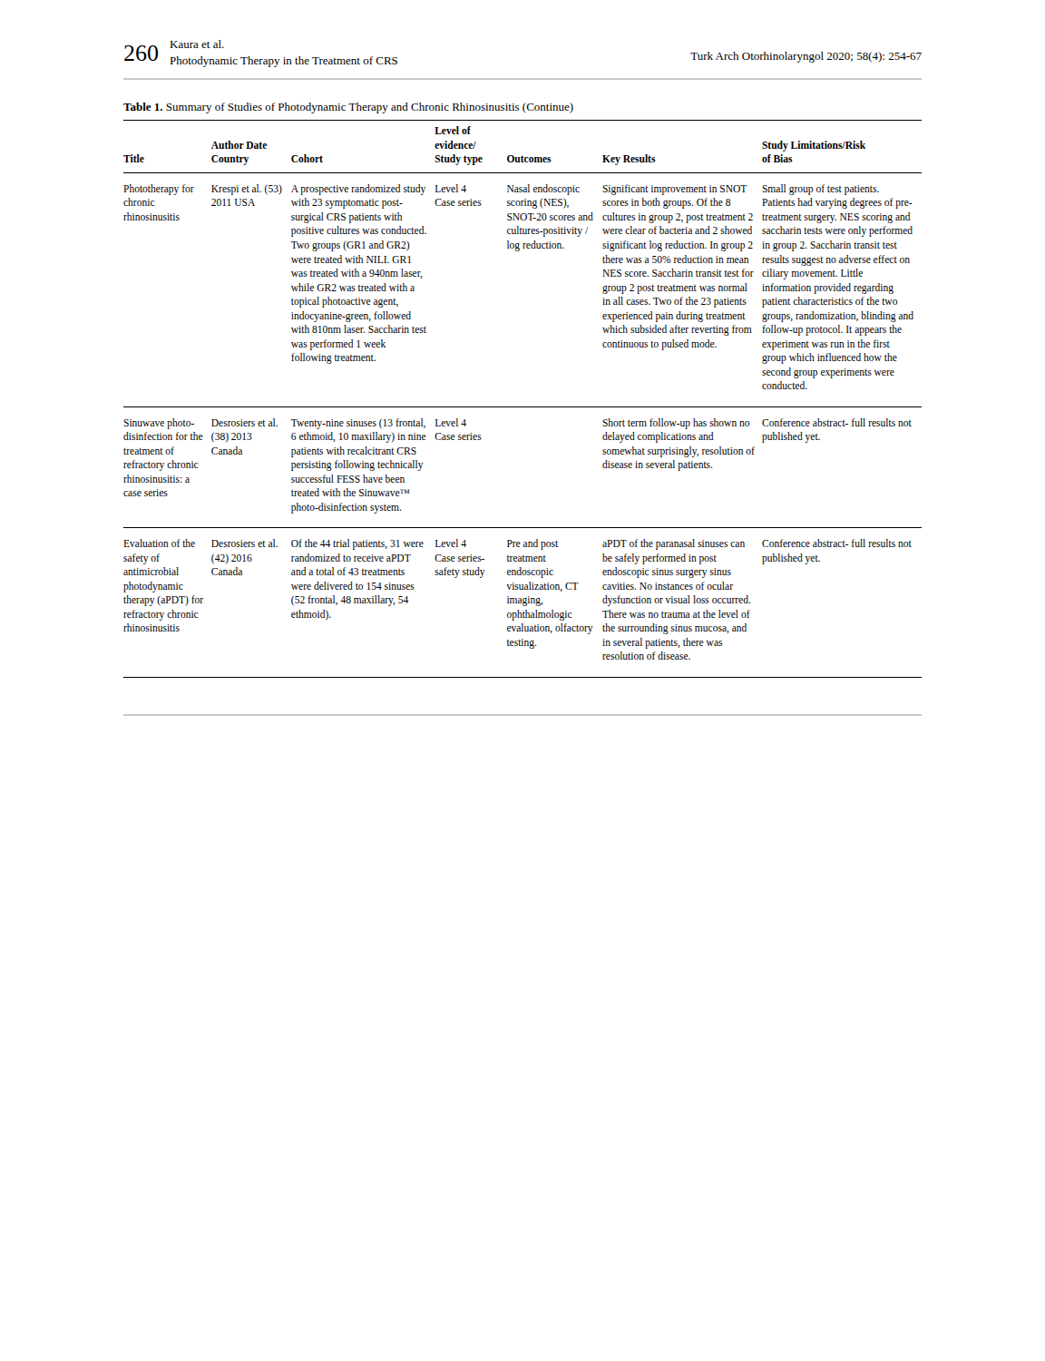260
Kaura et al.
Photodynamic Therapy in the Treatment of CRS
Turk Arch Otorhinolaryngol 2020; 58(4): 254-67
Table 1. Summary of Studies of Photodynamic Therapy and Chronic Rhinosinusitis (Continue)
| Title | Author Date Country | Cohort | Level of evidence/ Study type | Outcomes | Key Results | Study Limitations/Risk of Bias |
| --- | --- | --- | --- | --- | --- | --- |
| Phototherapy for chronic rhinosinusitis | Krespi et al. (53) 2011 USA | A prospective randomized study with 23 symptomatic post-surgical CRS patients with positive cultures was conducted. Two groups (GR1 and GR2) were treated with NILI. GR1 was treated with a 940nm laser, while GR2 was treated with a topical photoactive agent, indocyanine-green, followed with 810nm laser. Saccharin test was performed 1 week following treatment. | Level 4 Case series | Nasal endoscopic scoring (NES), SNOT-20 scores and cultures-positivity / log reduction. | Significant improvement in SNOT scores in both groups. Of the 8 cultures in group 2, post treatment 2 were clear of bacteria and 2 showed significant log reduction. In group 2 there was a 50% reduction in mean NES score. Saccharin transit test for group 2 post treatment was normal in all cases. Two of the 23 patients experienced pain during treatment which subsided after reverting from continuous to pulsed mode. | Small group of test patients. Patients had varying degrees of pre-treatment surgery. NES scoring and saccharin tests were only performed in group 2. Saccharin transit test results suggest no adverse effect on ciliary movement. Little information provided regarding patient characteristics of the two groups, randomization, blinding and follow-up protocol. It appears the experiment was run in the first group which influenced how the second group experiments were conducted. |
| Sinuwave photo-disinfection for the treatment of refractory chronic rhinosinusitis: a case series | Desrosiers et al. (38) 2013 Canada | Twenty-nine sinuses (13 frontal, 6 ethmoid, 10 maxillary) in nine patients with recalcitrant CRS persisting following technically successful FESS have been treated with the Sinuwave™ photo-disinfection system. | Level 4 Case series | | Short term follow-up has shown no delayed complications and somewhat surprisingly, resolution of disease in several patients. | Conference abstract- full results not published yet. |
| Evaluation of the safety of antimicrobial photodynamic therapy (aPDT) for refractory chronic rhinosinusitis | Desrosiers et al. (42) 2016 Canada | Of the 44 trial patients, 31 were randomized to receive aPDT and a total of 43 treatments were delivered to 154 sinuses (52 frontal, 48 maxillary, 54 ethmoid). | Level 4 Case series-safety study | Pre and post treatment endoscopic visualization, CT imaging, ophthalmologic evaluation, olfactory testing. | aPDT of the paranasal sinuses can be safely performed in post endoscopic sinus surgery sinus cavities. No instances of ocular dysfunction or visual loss occurred. There was no trauma at the level of the surrounding sinus mucosa, and in several patients, there was resolution of disease. | Conference abstract- full results not published yet. |